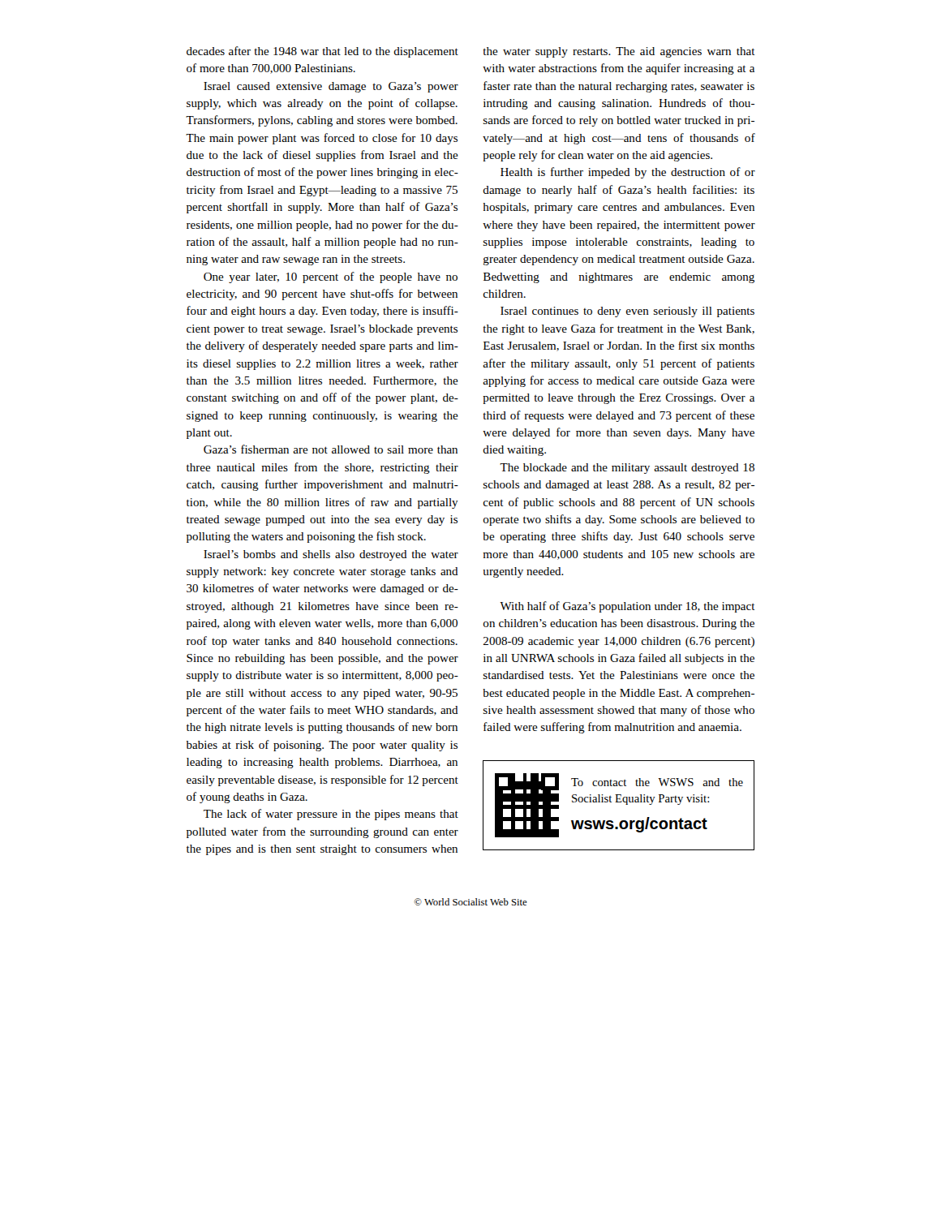decades after the 1948 war that led to the displacement of more than 700,000 Palestinians.
Israel caused extensive damage to Gaza’s power supply, which was already on the point of collapse. Transformers, pylons, cabling and stores were bombed. The main power plant was forced to close for 10 days due to the lack of diesel supplies from Israel and the destruction of most of the power lines bringing in electricity from Israel and Egypt—leading to a massive 75 percent shortfall in supply. More than half of Gaza’s residents, one million people, had no power for the duration of the assault, half a million people had no running water and raw sewage ran in the streets.
One year later, 10 percent of the people have no electricity, and 90 percent have shut-offs for between four and eight hours a day. Even today, there is insufficient power to treat sewage. Israel’s blockade prevents the delivery of desperately needed spare parts and limits diesel supplies to 2.2 million litres a week, rather than the 3.5 million litres needed. Furthermore, the constant switching on and off of the power plant, designed to keep running continuously, is wearing the plant out.
Gaza’s fisherman are not allowed to sail more than three nautical miles from the shore, restricting their catch, causing further impoverishment and malnutrition, while the 80 million litres of raw and partially treated sewage pumped out into the sea every day is polluting the waters and poisoning the fish stock.
Israel’s bombs and shells also destroyed the water supply network: key concrete water storage tanks and 30 kilometres of water networks were damaged or destroyed, although 21 kilometres have since been repaired, along with eleven water wells, more than 6,000 roof top water tanks and 840 household connections. Since no rebuilding has been possible, and the power supply to distribute water is so intermittent, 8,000 people are still without access to any piped water, 90-95 percent of the water fails to meet WHO standards, and the high nitrate levels is putting thousands of new born babies at risk of poisoning. The poor water quality is leading to increasing health problems. Diarrhoea, an easily preventable disease, is responsible for 12 percent of young deaths in Gaza.
The lack of water pressure in the pipes means that polluted water from the surrounding ground can enter the pipes and is then sent straight to consumers when the water supply restarts. The aid agencies warn that with water abstractions from the aquifer increasing at a faster rate than the natural recharging rates, seawater is intruding and causing salination. Hundreds of thousands are forced to rely on bottled water trucked in privately—and at high cost—and tens of thousands of people rely for clean water on the aid agencies.
Health is further impeded by the destruction of or damage to nearly half of Gaza’s health facilities: its hospitals, primary care centres and ambulances. Even where they have been repaired, the intermittent power supplies impose intolerable constraints, leading to greater dependency on medical treatment outside Gaza. Bedwetting and nightmares are endemic among children.
Israel continues to deny even seriously ill patients the right to leave Gaza for treatment in the West Bank, East Jerusalem, Israel or Jordan. In the first six months after the military assault, only 51 percent of patients applying for access to medical care outside Gaza were permitted to leave through the Erez Crossings. Over a third of requests were delayed and 73 percent of these were delayed for more than seven days. Many have died waiting.
The blockade and the military assault destroyed 18 schools and damaged at least 288. As a result, 82 percent of public schools and 88 percent of UN schools operate two shifts a day. Some schools are believed to be operating three shifts day. Just 640 schools serve more than 440,000 students and 105 new schools are urgently needed.
With half of Gaza’s population under 18, the impact on children’s education has been disastrous. During the 2008-09 academic year 14,000 children (6.76 percent) in all UNRWA schools in Gaza failed all subjects in the standardised tests. Yet the Palestinians were once the best educated people in the Middle East. A comprehensive health assessment showed that many of those who failed were suffering from malnutrition and anaemia.
To contact the WSWS and the Socialist Equality Party visit:
wsws.org/contact
© World Socialist Web Site